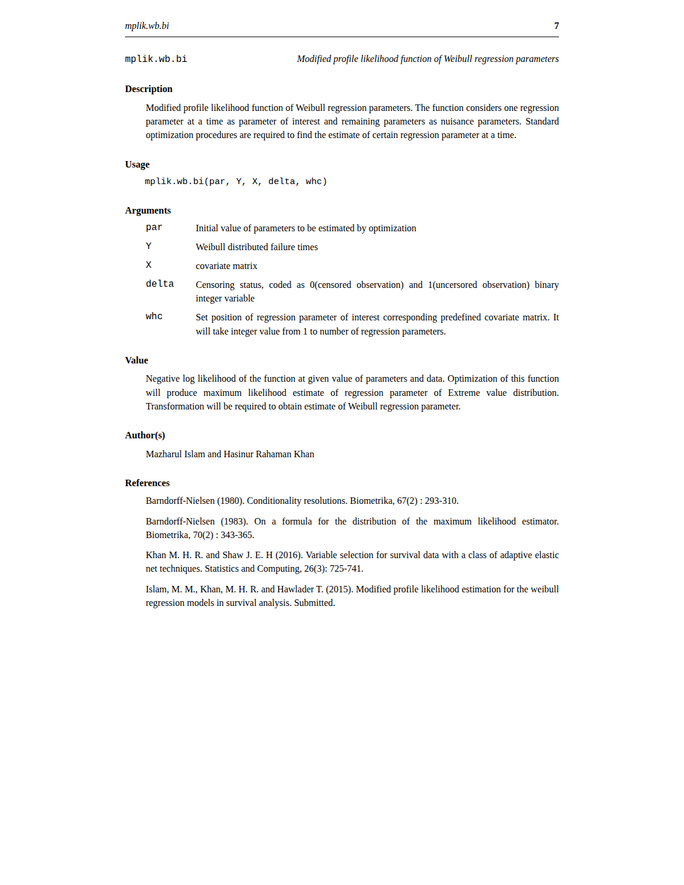mplik.wb.bi 7
mplik.wb.bi Modified profile likelihood function of Weibull regression parameters
Description
Modified profile likelihood function of Weibull regression parameters. The function considers one regression parameter at a time as parameter of interest and remaining parameters as nuisance parameters. Standard optimization procedures are required to find the estimate of certain regression parameter at a time.
Usage
mplik.wb.bi(par, Y, X, delta, whc)
Arguments
par
Initial value of parameters to be estimated by optimization
Y
Weibull distributed failure times
X
covariate matrix
delta
Censoring status, coded as 0(censored observation) and 1(uncersored observation) binary integer variable
whc
Set position of regression parameter of interest corresponding predefined covariate matrix. It will take integer value from 1 to number of regression parameters.
Value
Negative log likelihood of the function at given value of parameters and data. Optimization of this function will produce maximum likelihood estimate of regression parameter of Extreme value distribution. Transformation will be required to obtain estimate of Weibull regression parameter.
Author(s)
Mazharul Islam and Hasinur Rahaman Khan
References
Barndorff-Nielsen (1980). Conditionality resolutions. Biometrika, 67(2) : 293-310.
Barndorff-Nielsen (1983). On a formula for the distribution of the maximum likelihood estimator. Biometrika, 70(2) : 343-365.
Khan M. H. R. and Shaw J. E. H (2016). Variable selection for survival data with a class of adaptive elastic net techniques. Statistics and Computing, 26(3): 725-741.
Islam, M. M., Khan, M. H. R. and Hawlader T. (2015). Modified profile likelihood estimation for the weibull regression models in survival analysis. Submitted.